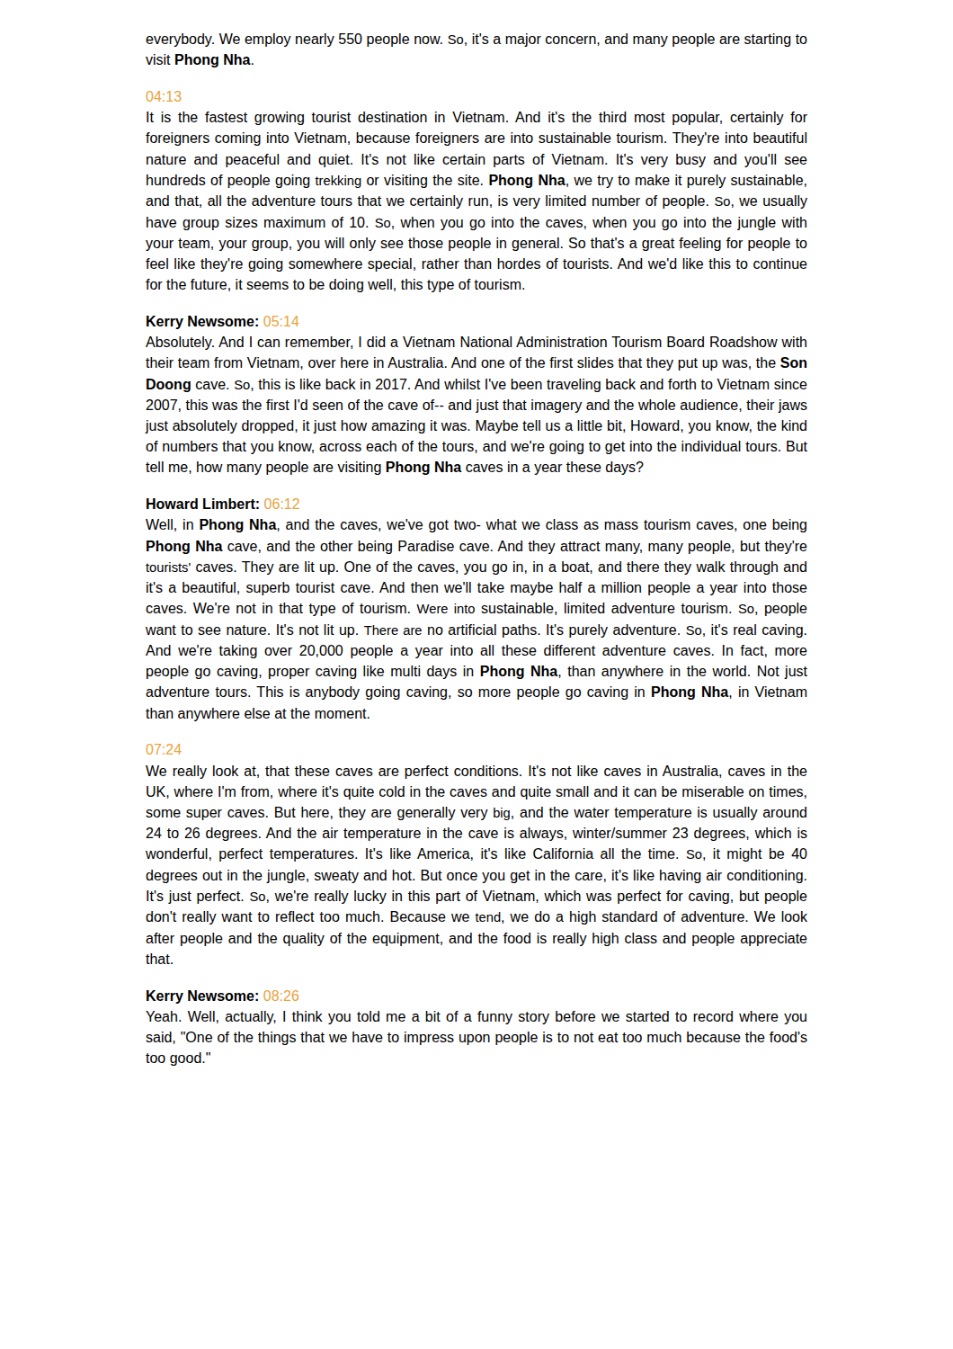everybody. We employ nearly 550 people now. So, it's a major concern, and many people are starting to visit Phong Nha.
04:13
It is the fastest growing tourist destination in Vietnam. And it's the third most popular, certainly for foreigners coming into Vietnam, because foreigners are into sustainable tourism. They're into beautiful nature and peaceful and quiet. It's not like certain parts of Vietnam. It's very busy and you'll see hundreds of people going trekking or visiting the site. Phong Nha, we try to make it purely sustainable, and that, all the adventure tours that we certainly run, is very limited number of people. So, we usually have group sizes maximum of 10. So, when you go into the caves, when you go into the jungle with your team, your group, you will only see those people in general. So that's a great feeling for people to feel like they're going somewhere special, rather than hordes of tourists. And we'd like this to continue for the future, it seems to be doing well, this type of tourism.
Kerry Newsome: 05:14
Absolutely. And I can remember, I did a Vietnam National Administration Tourism Board Roadshow with their team from Vietnam, over here in Australia. And one of the first slides that they put up was, the Son Doong cave. So, this is like back in 2017. And whilst I've been traveling back and forth to Vietnam since 2007, this was the first I'd seen of the cave of-- and just that imagery and the whole audience, their jaws just absolutely dropped, it just how amazing it was. Maybe tell us a little bit, Howard, you know, the kind of numbers that you know, across each of the tours, and we're going to get into the individual tours. But tell me, how many people are visiting Phong Nha caves in a year these days?
Howard Limbert: 06:12
Well, in Phong Nha, and the caves, we've got two- what we class as mass tourism caves, one being Phong Nha cave, and the other being Paradise cave. And they attract many, many people, but they're tourists' caves. They are lit up. One of the caves, you go in, in a boat, and there they walk through and it's a beautiful, superb tourist cave. And then we'll take maybe half a million people a year into those caves. We're not in that type of tourism. Were into sustainable, limited adventure tourism. So, people want to see nature. It's not lit up. There are no artificial paths. It's purely adventure. So, it's real caving. And we're taking over 20,000 people a year into all these different adventure caves. In fact, more people go caving, proper caving like multi days in Phong Nha, than anywhere in the world. Not just adventure tours. This is anybody going caving, so more people go caving in Phong Nha, in Vietnam than anywhere else at the moment.
07:24
We really look at, that these caves are perfect conditions. It's not like caves in Australia, caves in the UK, where I'm from, where it's quite cold in the caves and quite small and it can be miserable on times, some super caves. But here, they are generally very big, and the water temperature is usually around 24 to 26 degrees. And the air temperature in the cave is always, winter/summer 23 degrees, which is wonderful, perfect temperatures. It's like America, it's like California all the time. So, it might be 40 degrees out in the jungle, sweaty and hot. But once you get in the care, it's like having air conditioning. It's just perfect. So, we're really lucky in this part of Vietnam, which was perfect for caving, but people don't really want to reflect too much. Because we tend, we do a high standard of adventure. We look after people and the quality of the equipment, and the food is really high class and people appreciate that.
Kerry Newsome: 08:26
Yeah. Well, actually, I think you told me a bit of a funny story before we started to record where you said, "One of the things that we have to impress upon people is to not eat too much because the food's too good."